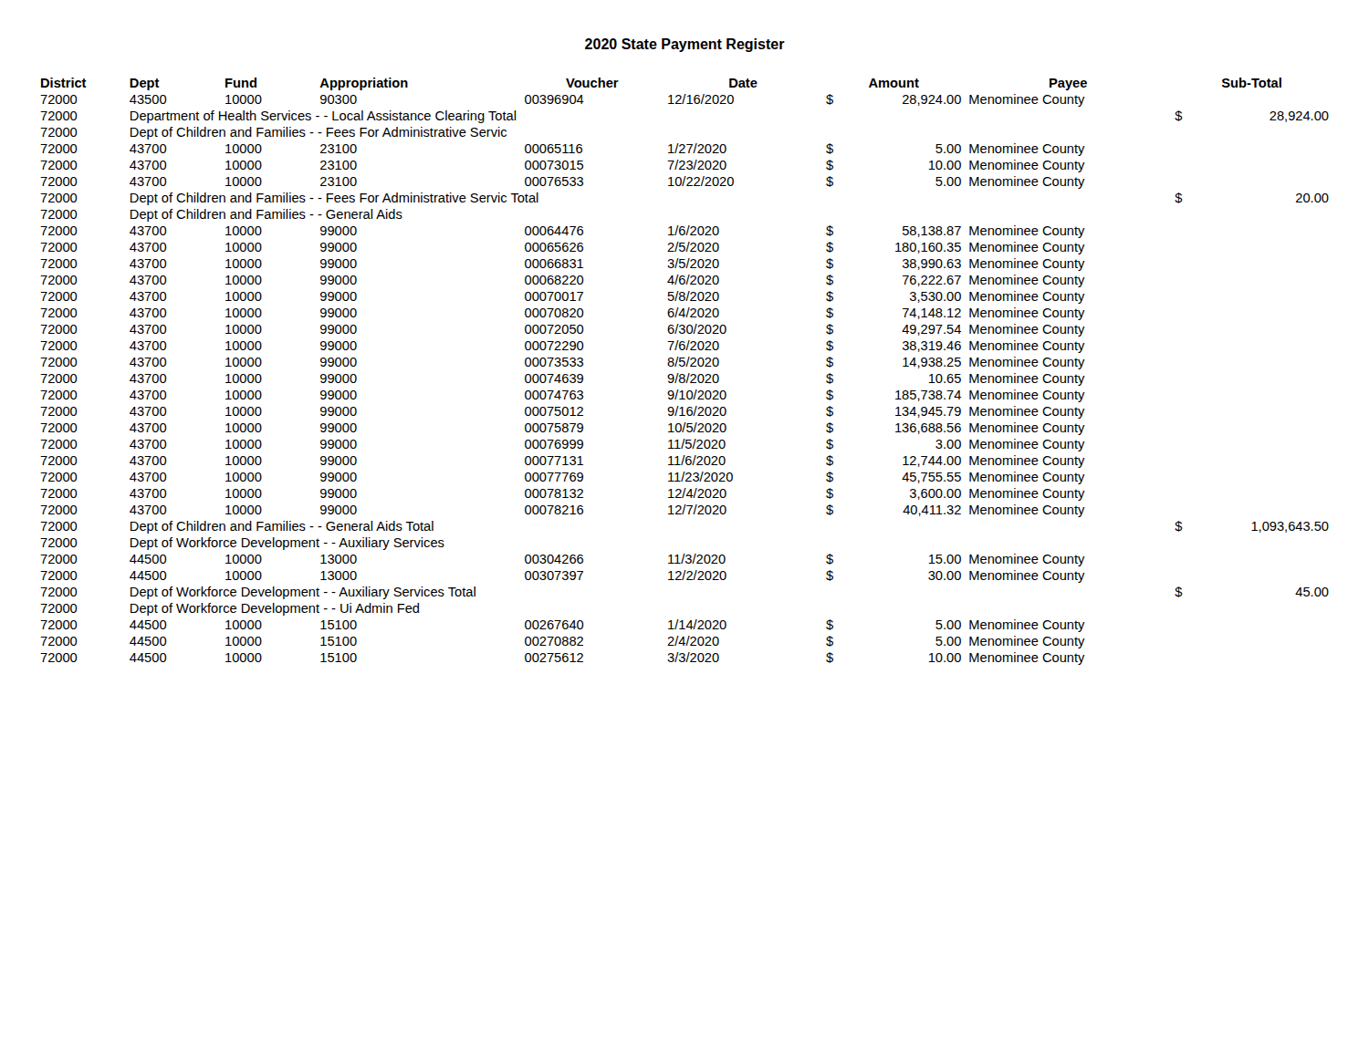2020 State Payment Register
| District | Dept | Fund | Appropriation | Voucher | Date | Amount | Payee | Sub-Total |
| --- | --- | --- | --- | --- | --- | --- | --- | --- |
| 72000 | 43500 | 10000 | 90300 | 00396904 | 12/16/2020 | $ | 28,924.00 | Menominee County | | |
| 72000 | Department of Health Services - - Local Assistance Clearing Total | | | | $ | 28,924.00 |
| 72000 | Dept of Children and Families - - Fees For Administrative Servic | | | | | |
| 72000 | 43700 | 10000 | 23100 | 00065116 | 1/27/2020 | $ | 5.00 | Menominee County | | |
| 72000 | 43700 | 10000 | 23100 | 00073015 | 7/23/2020 | $ | 10.00 | Menominee County | | |
| 72000 | 43700 | 10000 | 23100 | 00076533 | 10/22/2020 | $ | 5.00 | Menominee County | | |
| 72000 | Dept of Children and Families - - Fees For Administrative Servic Total | | | | $ | 20.00 |
| 72000 | Dept of Children and Families - - General Aids | | | | | |
| 72000 | 43700 | 10000 | 99000 | 00064476 | 1/6/2020 | $ | 58,138.87 | Menominee County | | |
| 72000 | 43700 | 10000 | 99000 | 00065626 | 2/5/2020 | $ | 180,160.35 | Menominee County | | |
| 72000 | 43700 | 10000 | 99000 | 00066831 | 3/5/2020 | $ | 38,990.63 | Menominee County | | |
| 72000 | 43700 | 10000 | 99000 | 00068220 | 4/6/2020 | $ | 76,222.67 | Menominee County | | |
| 72000 | 43700 | 10000 | 99000 | 00070017 | 5/8/2020 | $ | 3,530.00 | Menominee County | | |
| 72000 | 43700 | 10000 | 99000 | 00070820 | 6/4/2020 | $ | 74,148.12 | Menominee County | | |
| 72000 | 43700 | 10000 | 99000 | 00072050 | 6/30/2020 | $ | 49,297.54 | Menominee County | | |
| 72000 | 43700 | 10000 | 99000 | 00072290 | 7/6/2020 | $ | 38,319.46 | Menominee County | | |
| 72000 | 43700 | 10000 | 99000 | 00073533 | 8/5/2020 | $ | 14,938.25 | Menominee County | | |
| 72000 | 43700 | 10000 | 99000 | 00074639 | 9/8/2020 | $ | 10.65 | Menominee County | | |
| 72000 | 43700 | 10000 | 99000 | 00074763 | 9/10/2020 | $ | 185,738.74 | Menominee County | | |
| 72000 | 43700 | 10000 | 99000 | 00075012 | 9/16/2020 | $ | 134,945.79 | Menominee County | | |
| 72000 | 43700 | 10000 | 99000 | 00075879 | 10/5/2020 | $ | 136,688.56 | Menominee County | | |
| 72000 | 43700 | 10000 | 99000 | 00076999 | 11/5/2020 | $ | 3.00 | Menominee County | | |
| 72000 | 43700 | 10000 | 99000 | 00077131 | 11/6/2020 | $ | 12,744.00 | Menominee County | | |
| 72000 | 43700 | 10000 | 99000 | 00077769 | 11/23/2020 | $ | 45,755.55 | Menominee County | | |
| 72000 | 43700 | 10000 | 99000 | 00078132 | 12/4/2020 | $ | 3,600.00 | Menominee County | | |
| 72000 | 43700 | 10000 | 99000 | 00078216 | 12/7/2020 | $ | 40,411.32 | Menominee County | | |
| 72000 | Dept of Children and Families - - General Aids Total | | | | $ | 1,093,643.50 |
| 72000 | Dept of Workforce Development - - Auxiliary Services | | | | | |
| 72000 | 44500 | 10000 | 13000 | 00304266 | 11/3/2020 | $ | 15.00 | Menominee County | | |
| 72000 | 44500 | 10000 | 13000 | 00307397 | 12/2/2020 | $ | 30.00 | Menominee County | | |
| 72000 | Dept of Workforce Development - - Auxiliary Services Total | | | | $ | 45.00 |
| 72000 | Dept of Workforce Development - - Ui Admin Fed | | | | | |
| 72000 | 44500 | 10000 | 15100 | 00267640 | 1/14/2020 | $ | 5.00 | Menominee County | | |
| 72000 | 44500 | 10000 | 15100 | 00270882 | 2/4/2020 | $ | 5.00 | Menominee County | | |
| 72000 | 44500 | 10000 | 15100 | 00275612 | 3/3/2020 | $ | 10.00 | Menominee County | | |